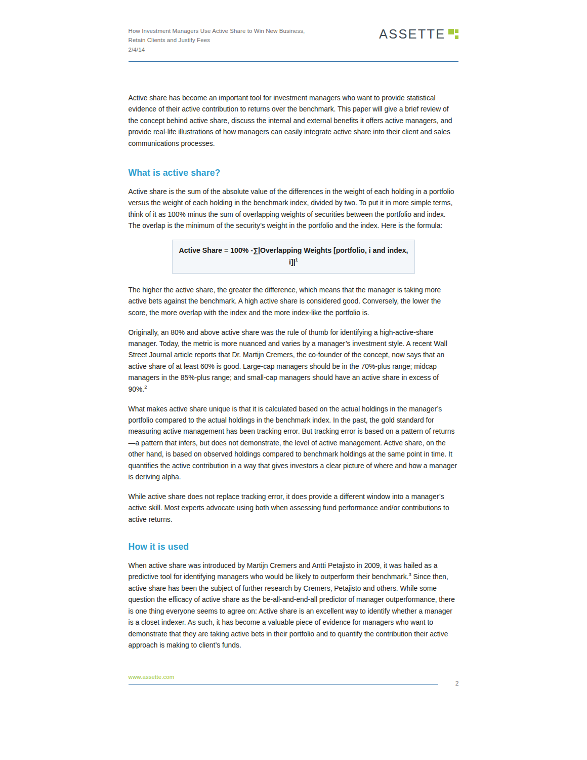How Investment Managers Use Active Share to Win New Business,
Retain Clients and Justify Fees 2/4/14
ASSETTE
Active share has become an important tool for investment managers who want to provide statistical evidence of their active contribution to returns over the benchmark. This paper will give a brief review of the concept behind active share, discuss the internal and external benefits it offers active managers, and provide real-life illustrations of how managers can easily integrate active share into their client and sales communications processes.
What is active share?
Active share is the sum of the absolute value of the differences in the weight of each holding in a portfolio versus the weight of each holding in the benchmark index, divided by two. To put it in more simple terms, think of it as 100% minus the sum of overlapping weights of securities between the portfolio and index. The overlap is the minimum of the security’s weight in the portfolio and the index. Here is the formula:
Active Share = 100% -∑|Overlapping Weights [portfolio, i and index, i]|1
The higher the active share, the greater the difference, which means that the manager is taking more active bets against the benchmark. A high active share is considered good. Conversely, the lower the score, the more overlap with the index and the more index-like the portfolio is.
Originally, an 80% and above active share was the rule of thumb for identifying a high-active-share manager. Today, the metric is more nuanced and varies by a manager’s investment style. A recent Wall Street Journal article reports that Dr. Martijn Cremers, the co-founder of the concept, now says that an active share of at least 60% is good. Large-cap managers should be in the 70%-plus range; midcap managers in the 85%-plus range; and small-cap managers should have an active share in excess of 90%.2
What makes active share unique is that it is calculated based on the actual holdings in the manager’s portfolio compared to the actual holdings in the benchmark index. In the past, the gold standard for measuring active management has been tracking error. But tracking error is based on a pattern of returns—a pattern that infers, but does not demonstrate, the level of active management. Active share, on the other hand, is based on observed holdings compared to benchmark holdings at the same point in time. It quantifies the active contribution in a way that gives investors a clear picture of where and how a manager is deriving alpha.
While active share does not replace tracking error, it does provide a different window into a manager’s active skill. Most experts advocate using both when assessing fund performance and/or contributions to active returns.
How it is used
When active share was introduced by Martijn Cremers and Antti Petajisto in 2009, it was hailed as a predictive tool for identifying managers who would be likely to outperform their benchmark.3 Since then, active share has been the subject of further research by Cremers, Petajisto and others. While some question the efficacy of active share as the be-all-and-end-all predictor of manager outperformance, there is one thing everyone seems to agree on: Active share is an excellent way to identify whether a manager is a closet indexer. As such, it has become a valuable piece of evidence for managers who want to demonstrate that they are taking active bets in their portfolio and to quantify the contribution their active approach is making to client’s funds.
www.assette.com
2